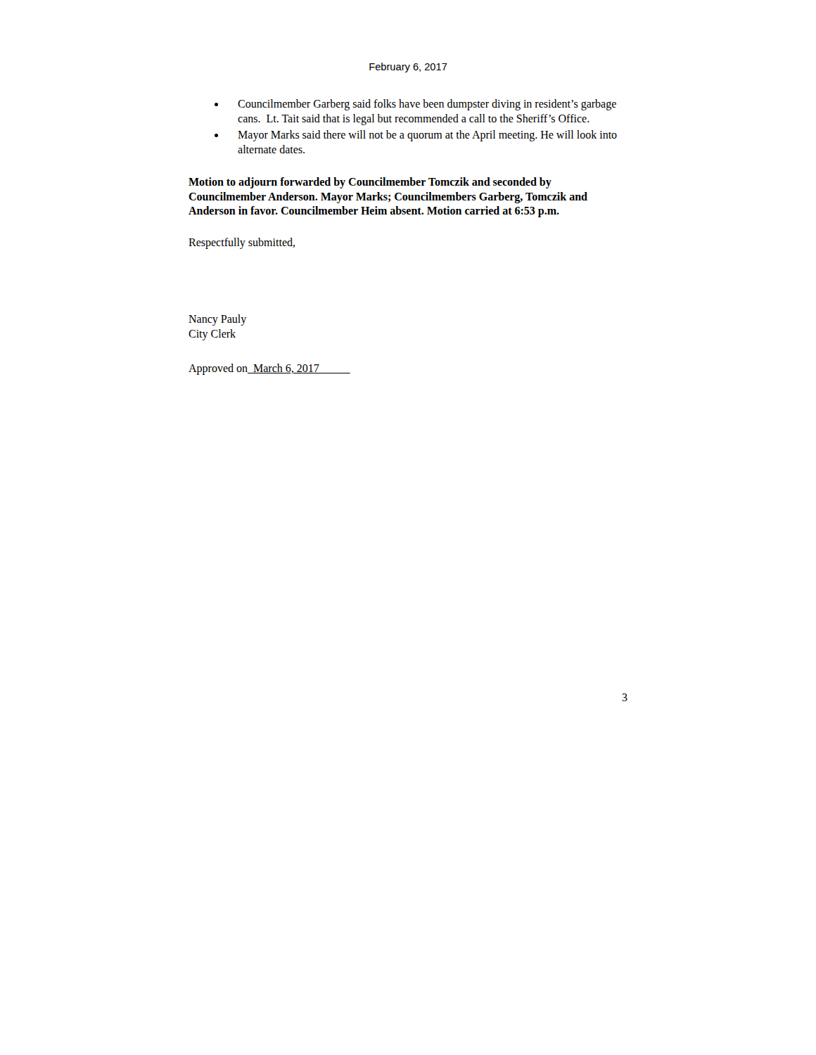February 6, 2017
Councilmember Garberg said folks have been dumpster diving in resident’s garbage cans. Lt. Tait said that is legal but recommended a call to the Sheriff’s Office.
Mayor Marks said there will not be a quorum at the April meeting. He will look into alternate dates.
Motion to adjourn forwarded by Councilmember Tomczik and seconded by Councilmember Anderson. Mayor Marks; Councilmembers Garberg, Tomczik and Anderson in favor. Councilmember Heim absent. Motion carried at 6:53 p.m.
Respectfully submitted,
Nancy Pauly
City Clerk
Approved on March 6, 2017
3